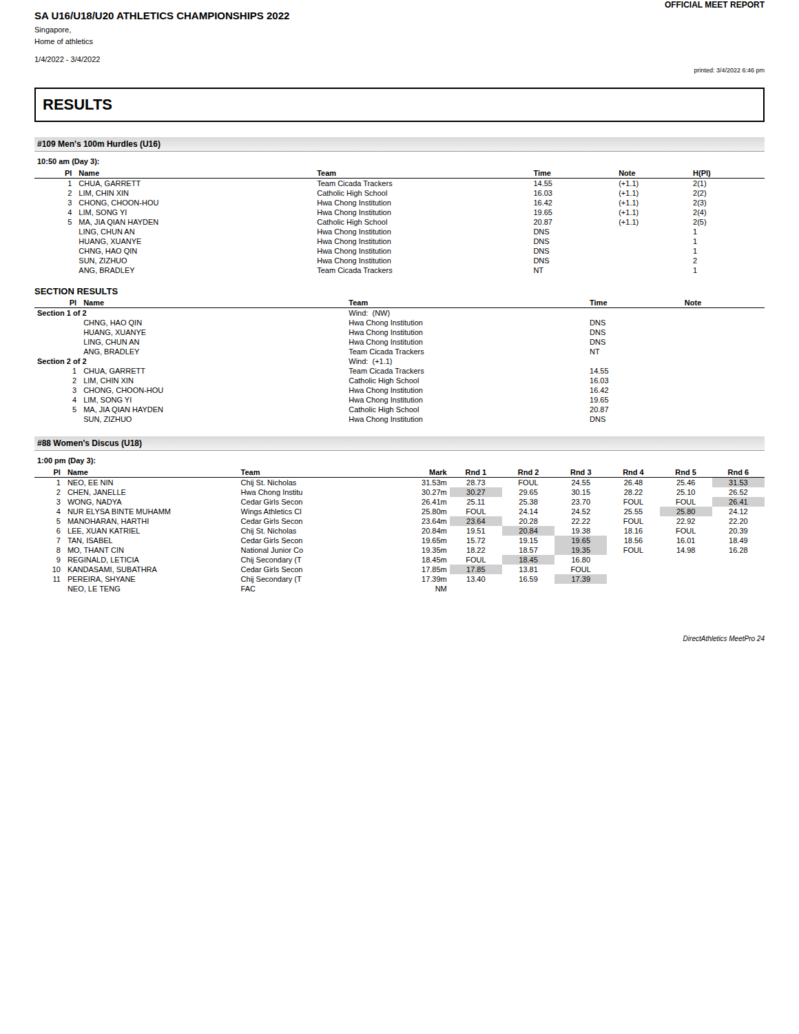OFFICIAL MEET REPORT
SA U16/U18/U20 ATHLETICS CHAMPIONSHIPS 2022
Singapore,
Home of athletics
1/4/2022 - 3/4/2022
printed: 3/4/2022 6:46 pm
RESULTS
#109 Men's 100m Hurdles (U16)
10:50 am (Day 3):
| Pl | Name | Team | Time | Note | H(Pl) |
| --- | --- | --- | --- | --- | --- |
| 1 | CHUA, GARRETT | Team Cicada Trackers | 14.55 | (+1.1) | 2(1) |
| 2 | LIM, CHIN XIN | Catholic High School | 16.03 | (+1.1) | 2(2) |
| 3 | CHONG, CHOON-HOU | Hwa Chong Institution | 16.42 | (+1.1) | 2(3) |
| 4 | LIM, SONG YI | Hwa Chong Institution | 19.65 | (+1.1) | 2(4) |
| 5 | MA, JIA QIAN HAYDEN | Catholic High School | 20.87 | (+1.1) | 2(5) |
| | LING, CHUN AN | Hwa Chong Institution | DNS | | 1 |
| | HUANG, XUANYE | Hwa Chong Institution | DNS | | 1 |
| | CHNG, HAO QIN | Hwa Chong Institution | DNS | | 1 |
| | SUN, ZIZHUO | Hwa Chong Institution | DNS | | 2 |
| | ANG, BRADLEY | Team Cicada Trackers | NT | | 1 |
SECTION RESULTS
| Pl | Name | Team | Time | Note |
| --- | --- | --- | --- | --- |
| Section 1 of 2 | Wind: (NW) |
| | CHNG, HAO QIN | Hwa Chong Institution | DNS | |
| | HUANG, XUANYE | Hwa Chong Institution | DNS | |
| | LING, CHUN AN | Hwa Chong Institution | DNS | |
| | ANG, BRADLEY | Team Cicada Trackers | NT | |
| Section 2 of 2 | Wind: (+1.1) |
| 1 | CHUA, GARRETT | Team Cicada Trackers | 14.55 | |
| 2 | LIM, CHIN XIN | Catholic High School | 16.03 | |
| 3 | CHONG, CHOON-HOU | Hwa Chong Institution | 16.42 | |
| 4 | LIM, SONG YI | Hwa Chong Institution | 19.65 | |
| 5 | MA, JIA QIAN HAYDEN | Catholic High School | 20.87 | |
| | SUN, ZIZHUO | Hwa Chong Institution | DNS | |
#88 Women's Discus (U18)
1:00 pm (Day 3):
| Pl | Name | Team | Mark | Rnd 1 | Rnd 2 | Rnd 3 | Rnd 4 | Rnd 5 | Rnd 6 |
| --- | --- | --- | --- | --- | --- | --- | --- | --- | --- |
| 1 | NEO, EE NIN | Chij St. Nicholas | 31.53m | 28.73 | FOUL | 24.55 | 26.48 | 25.46 | 31.53 |
| 2 | CHEN, JANELLE | Hwa Chong Institu | 30.27m | 30.27 | 29.65 | 30.15 | 28.22 | 25.10 | 26.52 |
| 3 | WONG, NADYA | Cedar Girls Secon | 26.41m | 25.11 | 25.38 | 23.70 | FOUL | FOUL | 26.41 |
| 4 | NUR ELYSA BINTE MUHAMM | Wings Athletics Cl | 25.80m | FOUL | 24.14 | 24.52 | 25.55 | 25.80 | 24.12 |
| 5 | MANOHARAN, HARTHI | Cedar Girls Secon | 23.64m | 23.64 | 20.28 | 22.22 | FOUL | 22.92 | 22.20 |
| 6 | LEE, XUAN KATRIEL | Chij St. Nicholas | 20.84m | 19.51 | 20.84 | 19.38 | 18.16 | FOUL | 20.39 |
| 7 | TAN, ISABEL | Cedar Girls Secon | 19.65m | 15.72 | 19.15 | 19.65 | 18.56 | 16.01 | 18.49 |
| 8 | MO, THANT CIN | National Junior Co | 19.35m | 18.22 | 18.57 | 19.35 | FOUL | 14.98 | 16.28 |
| 9 | REGINALD, LETICIA | Chij Secondary (T | 18.45m | FOUL | 18.45 | 16.80 | | | |
| 10 | KANDASAMI, SUBATHRA | Cedar Girls Secon | 17.85m | 17.85 | 13.81 | FOUL | | | |
| 11 | PEREIRA, SHYANE | Chij Secondary (T | 17.39m | 13.40 | 16.59 | 17.39 | | | |
| | NEO, LE TENG | FAC | NM | | | | | | |
DirectAthletics MeetPro 24